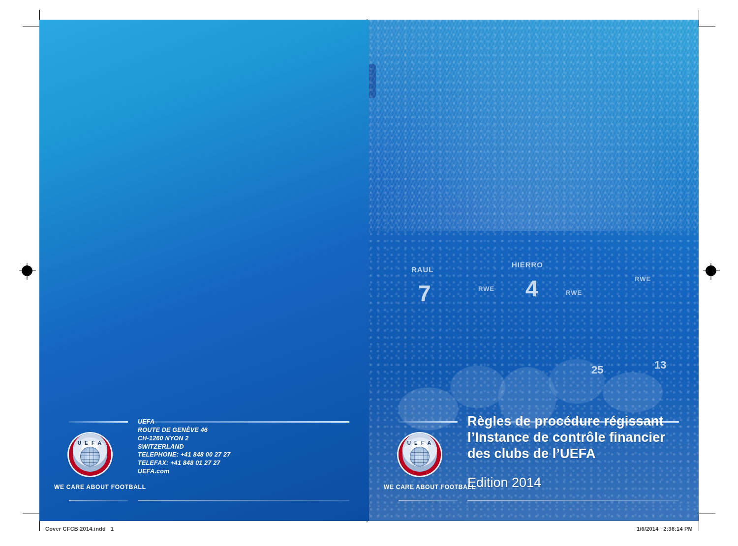U E F A
WE CARE ABOUT FOOTBALL
UEFA
ROUTE DE GENÈVE 46
CH-1260 NYON 2
SWITZERLAND
TELEPHONE: +41 848 00 27 27
TELEFAX: +41 848 01 27 27
UEFA.com
RAUL 7 HIERRO 4 RWE RWE RWE 25 13
U E F A
WE CARE ABOUT FOOTBALL
Règles de procédure régissant
l’Instance de contrôle financier
des clubs de l’UEFA
Edition 2014
Cover CFCB 2014.indd 1
1/6/2014 2:36:14 PM